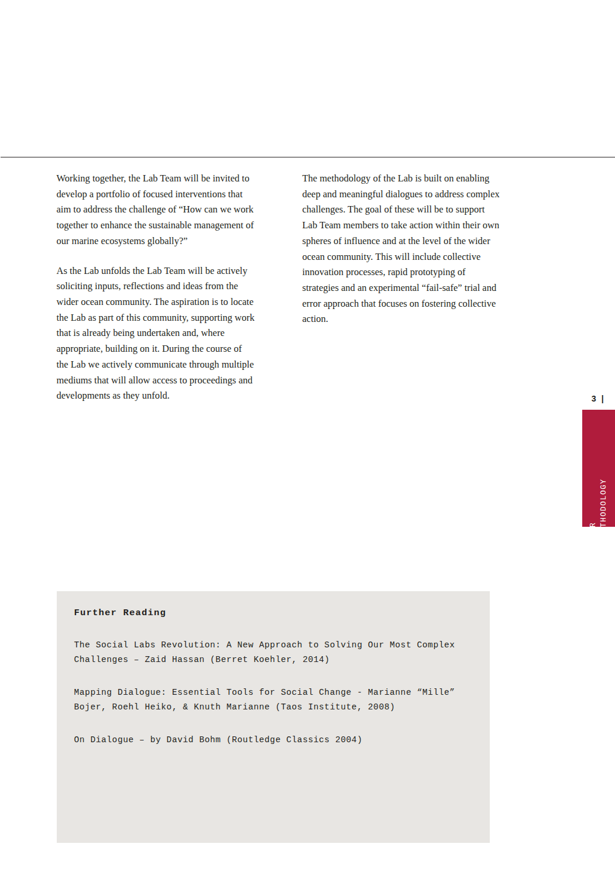Working together, the Lab Team will be invited to develop a portfolio of focused interventions that aim to address the challenge of “How can we work together to enhance the sustainable management of our marine ecosystems globally?”
As the Lab unfolds the Lab Team will be actively soliciting inputs, reflections and ideas from the wider ocean community. The aspiration is to locate the Lab as part of this community, supporting work that is already being undertaken and, where appropriate, building on it. During the course of the Lab we actively communicate through multiple mediums that will allow access to proceedings and developments as they unfold.
The methodology of the Lab is built on enabling deep and meaningful dialogues to address complex challenges. The goal of these will be to support Lab Team members to take action within their own spheres of influence and at the level of the wider ocean community. This will include collective innovation processes, rapid prototyping of strategies and an experimental “fail-safe” trial and error approach that focuses on fostering collective action.
3|
OUR METHODOLOGY
Further Reading
The Social Labs Revolution: A New Approach to Solving Our Most Complex Challenges – Zaid Hassan (Berret Koehler, 2014)
Mapping Dialogue: Essential Tools for Social Change - Marianne “Mille” Bojer, Roehl Heiko, & Knuth Marianne (Taos Institute, 2008)
On Dialogue – by David Bohm (Routledge Classics 2004)